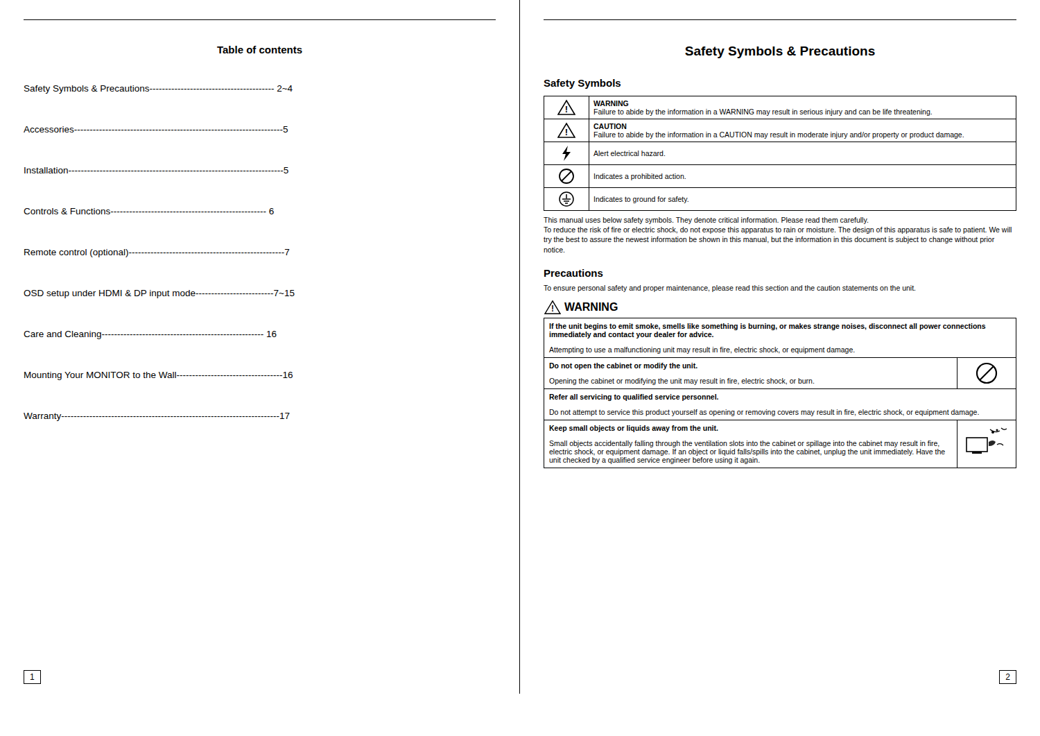Table of contents
Safety Symbols & Precautions---------------------------------------- 2~4
Accessories-------------------------------------------------------------------5
Installation---------------------------------------------------------------------5
Controls & Functions-------------------------------------------------- 6
Remote control (optional)--------------------------------------------------7
OSD setup under HDMI & DP input mode-------------------------7~15
Care and Cleaning---------------------------------------------------- 16
Mounting Your MONITOR to the Wall----------------------------------16
Warranty----------------------------------------------------------------------17
1
Safety Symbols & Precautions
Safety Symbols
| ! | WARNING Failure to abide by the information in a WARNING may result in serious injury and can be life threatening. |
| ! | CAUTION Failure to abide by the information in a CAUTION may result in moderate injury and/or property or product damage. |
| | Alert electrical hazard. |
| | Indicates a prohibited action. |
| | Indicates to ground for safety. |
This manual uses below safety symbols. They denote critical information. Please read them carefully.
To reduce the risk of fire or electric shock, do not expose this apparatus to rain or moisture. The design of this apparatus is safe to patient. We will try the best to assure the newest information be shown in this manual, but the information in this document is subject to change without prior notice.
Precautions
To ensure personal safety and proper maintenance, please read this section and the caution statements on the unit.
! WARNING
| If the unit begins to emit smoke, smells like something is burning, or makes strange noises, disconnect all power connections immediately and contact your dealer for advice. |
| Attempting to use a malfunctioning unit may result in fire, electric shock, or equipment damage. |
| Do not open the cabinet or modify the unit. | |
| Opening the cabinet or modifying the unit may result in fire, electric shock, or burn. |
| Refer all servicing to qualified service personnel. |
| Do not attempt to service this product yourself as opening or removing covers may result in fire, electric shock, or equipment damage. |
| Keep small objects or liquids away from the unit. | |
| Small objects accidentally falling through the ventilation slots into the cabinet or spillage into the cabinet may result in fire, electric shock, or equipment damage. If an object or liquid falls/spills into the cabinet, unplug the unit immediately. Have the unit checked by a qualified service engineer before using it again. |
2